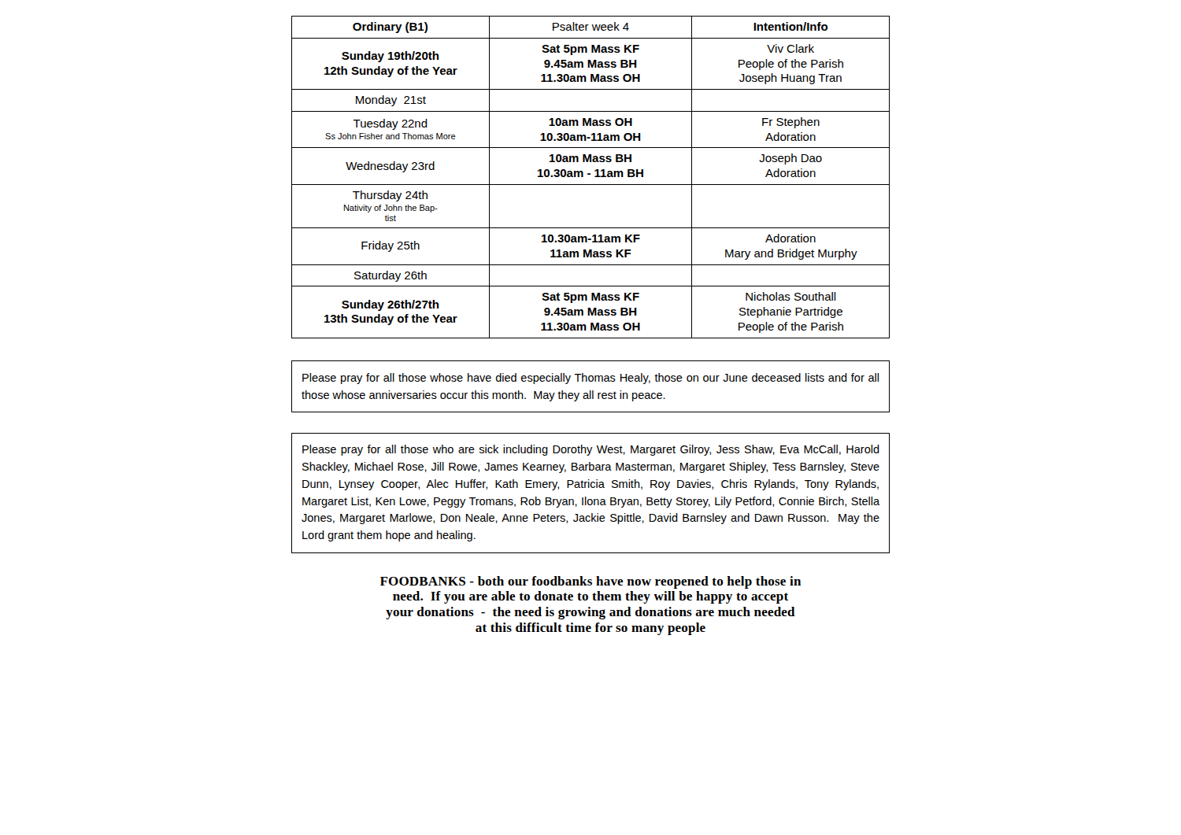| Ordinary (B1) | Psalter week 4 | Intention/Info |
| Sunday 19th/20th 12th Sunday of the Year | Sat 5pm Mass KF 9.45am Mass BH 11.30am Mass OH | Viv Clark People of the Parish Joseph Huang Tran |
| Monday 21st | | |
| Tuesday 22nd Ss John Fisher and Thomas More | 10am Mass OH 10.30am-11am OH | Fr Stephen Adoration |
| Wednesday 23rd | 10am Mass BH 10.30am - 11am BH | Joseph Dao Adoration |
| Thursday 24th Nativity of John the Bap- tist | | |
| Friday 25th | 10.30am-11am KF 11am Mass KF | Adoration Mary and Bridget Murphy |
| Saturday 26th | | |
| Sunday 26th/27th 13th Sunday of the Year | Sat 5pm Mass KF 9.45am Mass BH 11.30am Mass OH | Nicholas Southall Stephanie Partridge People of the Parish |
Please pray for all those whose have died especially Thomas Healy, those on our June deceased lists and for all those whose anniversaries occur this month. May they all rest in peace.
Please pray for all those who are sick including Dorothy West, Margaret Gilroy, Jess Shaw, Eva McCall, Harold Shackley, Michael Rose, Jill Rowe, James Kearney, Barbara Masterman, Margaret Shipley, Tess Barnsley, Steve Dunn, Lynsey Cooper, Alec Huffer, Kath Emery, Patricia Smith, Roy Davies, Chris Rylands, Tony Rylands, Margaret List, Ken Lowe, Peggy Tromans, Rob Bryan, Ilona Bryan, Betty Storey, Lily Petford, Connie Birch, Stella Jones, Margaret Marlowe, Don Neale, Anne Peters, Jackie Spittle, David Barnsley and Dawn Russon. May the Lord grant them hope and healing.
FOODBANKS - both our foodbanks have now reopened to help those in
need. If you are able to donate to them they will be happy to accept
your donations - the need is growing and donations are much needed
at this difficult time for so many people